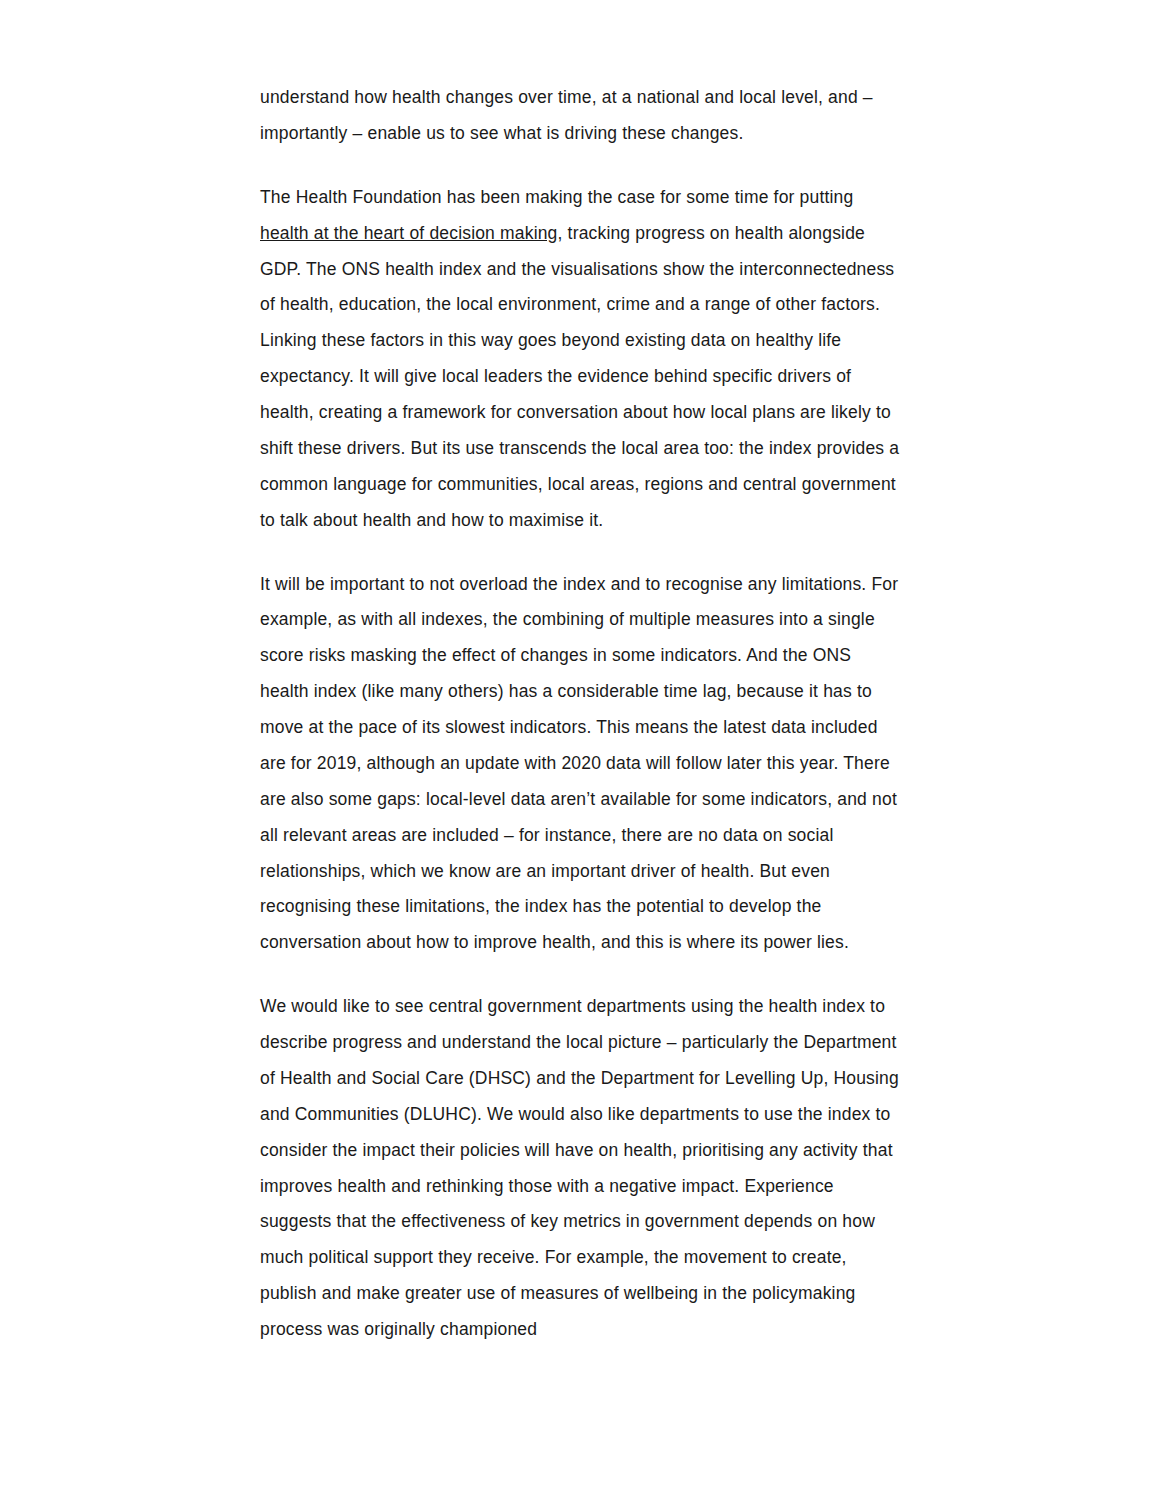understand how health changes over time, at a national and local level, and – importantly – enable us to see what is driving these changes.
The Health Foundation has been making the case for some time for putting health at the heart of decision making, tracking progress on health alongside GDP. The ONS health index and the visualisations show the interconnectedness of health, education, the local environment, crime and a range of other factors. Linking these factors in this way goes beyond existing data on healthy life expectancy. It will give local leaders the evidence behind specific drivers of health, creating a framework for conversation about how local plans are likely to shift these drivers. But its use transcends the local area too: the index provides a common language for communities, local areas, regions and central government to talk about health and how to maximise it.
It will be important to not overload the index and to recognise any limitations. For example, as with all indexes, the combining of multiple measures into a single score risks masking the effect of changes in some indicators. And the ONS health index (like many others) has a considerable time lag, because it has to move at the pace of its slowest indicators. This means the latest data included are for 2019, although an update with 2020 data will follow later this year. There are also some gaps: local-level data aren’t available for some indicators, and not all relevant areas are included – for instance, there are no data on social relationships, which we know are an important driver of health. But even recognising these limitations, the index has the potential to develop the conversation about how to improve health, and this is where its power lies.
We would like to see central government departments using the health index to describe progress and understand the local picture – particularly the Department of Health and Social Care (DHSC) and the Department for Levelling Up, Housing and Communities (DLUHC). We would also like departments to use the index to consider the impact their policies will have on health, prioritising any activity that improves health and rethinking those with a negative impact. Experience suggests that the effectiveness of key metrics in government depends on how much political support they receive. For example, the movement to create, publish and make greater use of measures of wellbeing in the policymaking process was originally championed